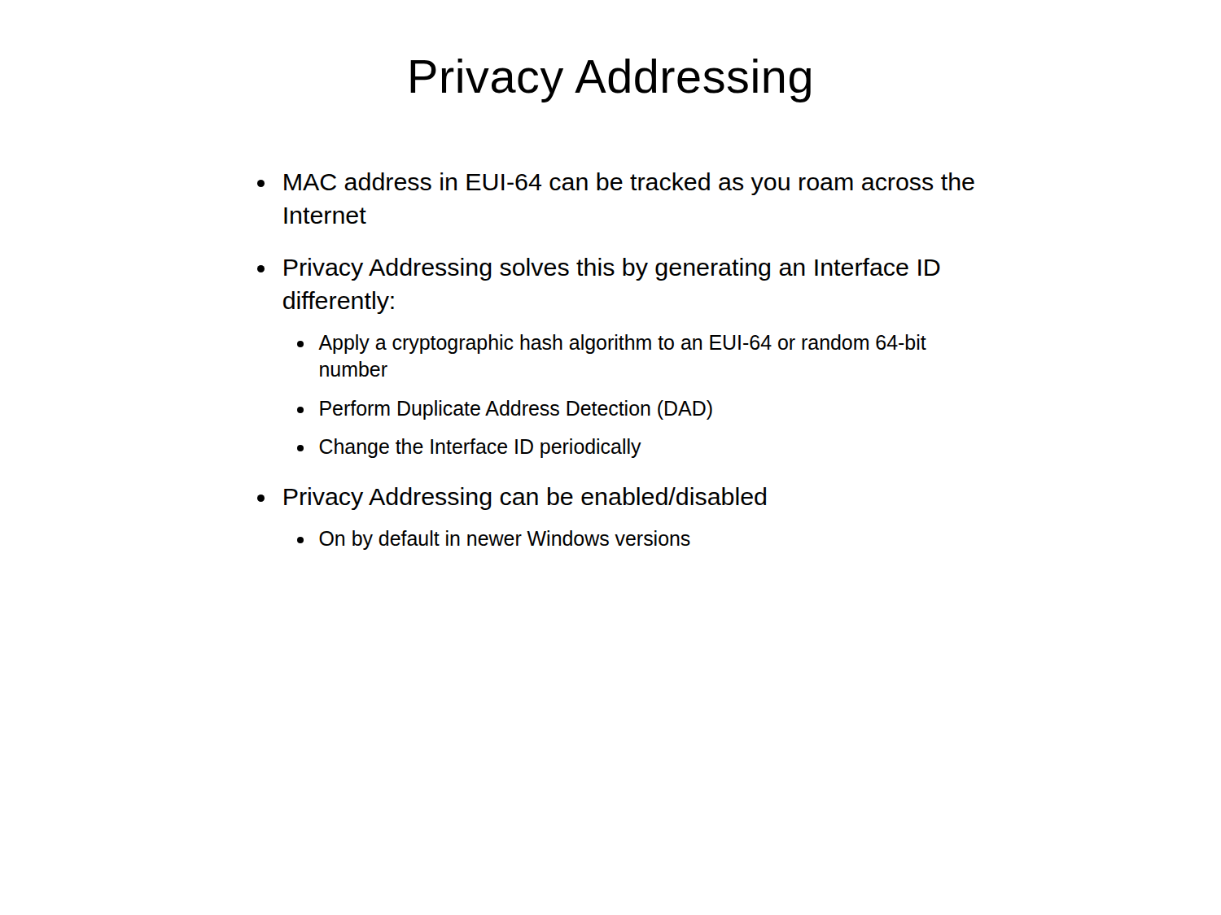Privacy Addressing
MAC address in EUI-64 can be tracked as you roam across the Internet
Privacy Addressing solves this by generating an Interface ID differently:
Apply a cryptographic hash algorithm to an EUI-64 or random 64-bit number
Perform Duplicate Address Detection (DAD)
Change the Interface ID periodically
Privacy Addressing can be enabled/disabled
On by default in newer Windows versions